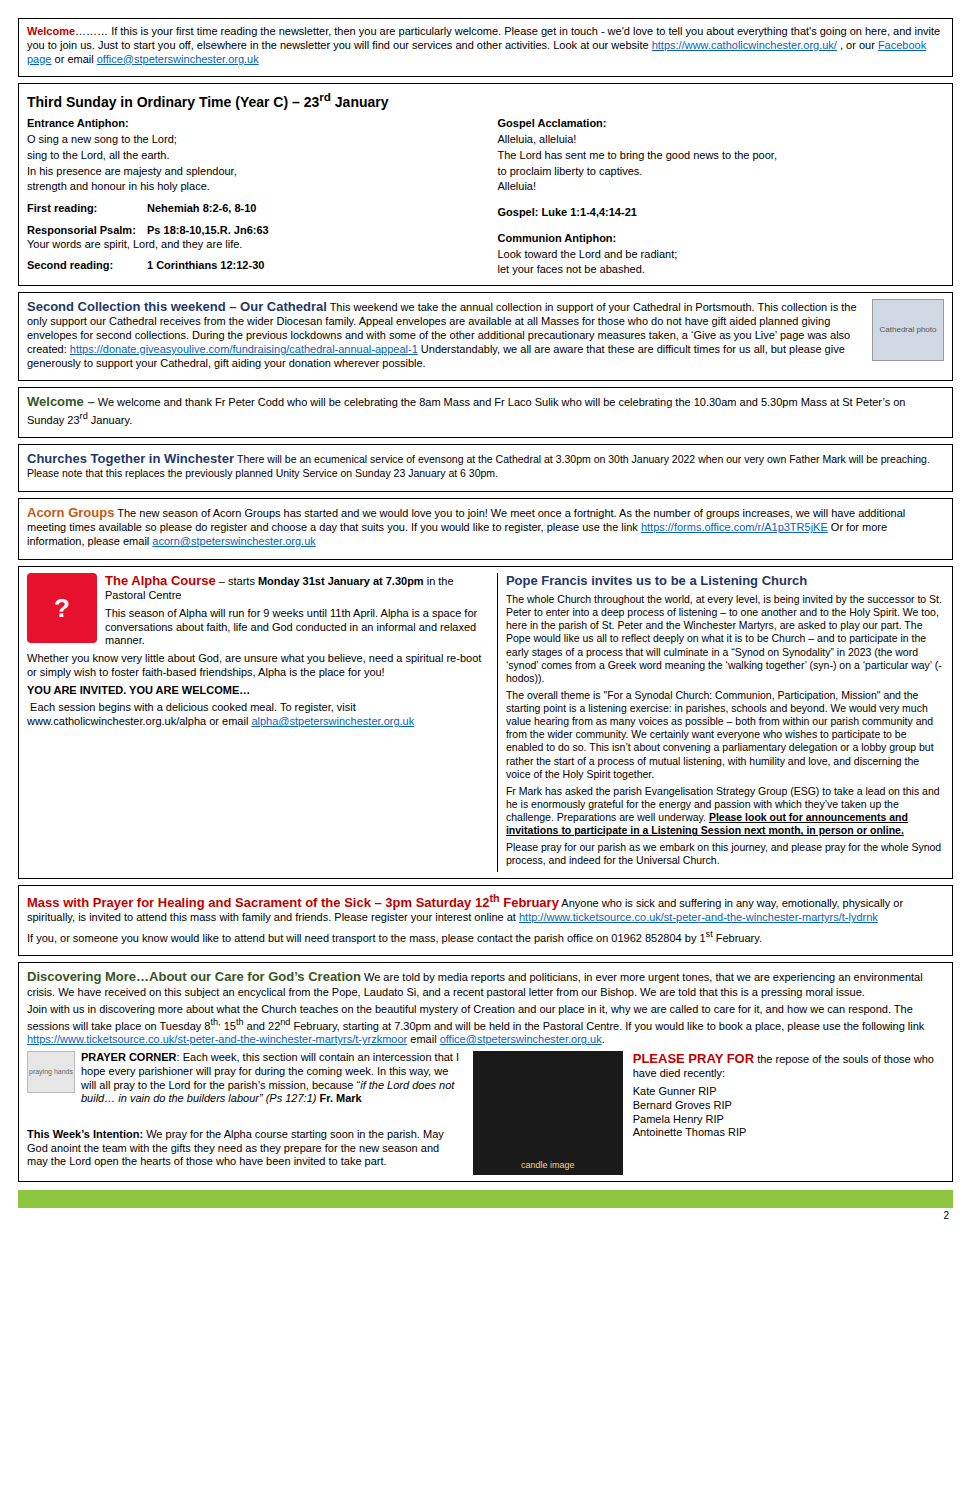Welcome……… If this is your first time reading the newsletter, then you are particularly welcome. Please get in touch - we'd love to tell you about everything that's going on here, and invite you to join us. Just to start you off, elsewhere in the newsletter you will find our services and other activities. Look at our website https://www.catholicwinchester.org.uk/ , or our Facebook page or email office@stpeterswinchester.org.uk
Third Sunday in Ordinary Time (Year C) – 23rd January
Entrance Antiphon:
O sing a new song to the Lord;
sing to the Lord, all the earth.
In his presence are majesty and splendour,
strength and honour in his holy place.
First reading:
Nehemiah 8:2-6, 8-10
Responsorial Psalm:
Ps 18:8-10,15.R. Jn6:63
Your words are spirit, Lord, and they are life.
Second reading:
1 Corinthians 12:12-30
Gospel Acclamation:
Alleluia, alleluia!
The Lord has sent me to bring the good news to the poor,
to proclaim liberty to captives.
Alleluia!
Gospel: Luke 1:1-4,4:14-21
Communion Antiphon:
Look toward the Lord and be radiant;
let your faces not be abashed.
Cathedral photo
Second Collection this weekend – Our Cathedral This weekend we take the annual collection in support of your Cathedral in Portsmouth. This collection is the only support our Cathedral receives from the wider Diocesan family. Appeal envelopes are available at all Masses for those who do not have gift aided planned giving envelopes for second collections. During the previous lockdowns and with some of the other additional precautionary measures taken, a ‘Give as you Live’ page was also created: https://donate.giveasyoulive.com/fundraising/cathedral-annual-appeal-1 Understandably, we all are aware that these are difficult times for us all, but please give generously to support your Cathedral, gift aiding your donation wherever possible.
Welcome – We welcome and thank Fr Peter Codd who will be celebrating the 8am Mass and Fr Laco Sulik who will be celebrating the 10.30am and 5.30pm Mass at St Peter’s on Sunday 23rd January.
Churches Together in Winchester There will be an ecumenical service of evensong at the Cathedral at 3.30pm on 30th January 2022 when our very own Father Mark will be preaching. Please note that this replaces the previously planned Unity Service on Sunday 23 January at 6 30pm.
Acorn Groups The new season of Acorn Groups has started and we would love you to join! We meet once a fortnight. As the number of groups increases, we will have additional meeting times available so please do register and choose a day that suits you. If you would like to register, please use the link https://forms.office.com/r/A1p3TR5jKE Or for more information, please email acorn@stpeterswinchester.org.uk
?
The Alpha Course – starts Monday 31st January at 7.30pm in the Pastoral Centre
This season of Alpha will run for 9 weeks until 11th April. Alpha is a space for conversations about faith, life and God conducted in an informal and relaxed manner.
Whether you know very little about God, are unsure what you believe, need a spiritual re-boot or simply wish to foster faith-based friendships, Alpha is the place for you!
YOU ARE INVITED. YOU ARE WELCOME…
Each session begins with a delicious cooked meal. To register, visit www.catholicwinchester.org.uk/alpha or email alpha@stpeterswinchester.org.uk
Pope Francis invites us to be a Listening Church
The whole Church throughout the world, at every level, is being invited by the successor to St. Peter to enter into a deep process of listening – to one another and to the Holy Spirit. We too, here in the parish of St. Peter and the Winchester Martyrs, are asked to play our part. The Pope would like us all to reflect deeply on what it is to be Church – and to participate in the early stages of a process that will culminate in a “Synod on Synodality” in 2023 (the word ‘synod’ comes from a Greek word meaning the ‘walking together’ (syn-) on a ‘particular way’ (-hodos)).
The overall theme is "For a Synodal Church: Communion, Participation, Mission" and the starting point is a listening exercise: in parishes, schools and beyond. We would very much value hearing from as many voices as possible – both from within our parish community and from the wider community. We certainly want everyone who wishes to participate to be enabled to do so. This isn’t about convening a parliamentary delegation or a lobby group but rather the start of a process of mutual listening, with humility and love, and discerning the voice of the Holy Spirit together.
Fr Mark has asked the parish Evangelisation Strategy Group (ESG) to take a lead on this and he is enormously grateful for the energy and passion with which they’ve taken up the challenge. Preparations are well underway. Please look out for announcements and invitations to participate in a Listening Session next month, in person or online.
Please pray for our parish as we embark on this journey, and please pray for the whole Synod process, and indeed for the Universal Church.
Mass with Prayer for Healing and Sacrament of the Sick – 3pm Saturday 12th February Anyone who is sick and suffering in any way, emotionally, physically or spiritually, is invited to attend this mass with family and friends. Please register your interest online at http://www.ticketsource.co.uk/st-peter-and-the-winchester-martyrs/t-lydrnk
If you, or someone you know would like to attend but will need transport to the mass, please contact the parish office on 01962 852804 by 1st February.
Discovering More…About our Care for God’s Creation We are told by media reports and politicians, in ever more urgent tones, that we are experiencing an environmental crisis. We have received on this subject an encyclical from the Pope, Laudato Si, and a recent pastoral letter from our Bishop. We are told that this is a pressing moral issue.
Join with us in discovering more about what the Church teaches on the beautiful mystery of Creation and our place in it, why we are called to care for it, and how we can respond. The sessions will take place on Tuesday 8th, 15th and 22nd February, starting at 7.30pm and will be held in the Pastoral Centre. If you would like to book a place, please use the following link https://www.ticketsource.co.uk/st-peter-and-the-winchester-martyrs/t-yrzkmoor email office@stpeterswinchester.org.uk.
praying hands
PRAYER CORNER: Each week, this section will contain an intercession that I hope every parishioner will pray for during the coming week. In this way, we will all pray to the Lord for the parish’s mission, because “if the Lord does not build… in vain do the builders labour” (Ps 127:1) Fr. Mark
This Week’s Intention: We pray for the Alpha course starting soon in the parish. May God anoint the team with the gifts they need as they prepare for the new season and may the Lord open the hearts of those who have been invited to take part.
candle image
PLEASE PRAY FOR the repose of the souls of those who have died recently:
Kate Gunner RIP
Bernard Groves RIP
Pamela Henry RIP
Antoinette Thomas RIP
2